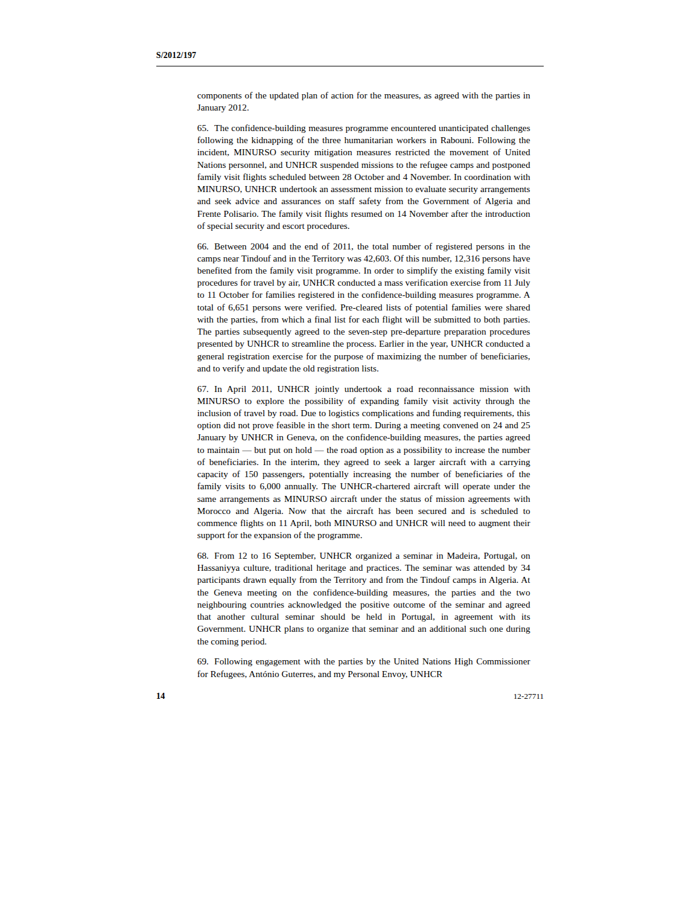S/2012/197
components of the updated plan of action for the measures, as agreed with the parties in January 2012.
65. The confidence-building measures programme encountered unanticipated challenges following the kidnapping of the three humanitarian workers in Rabouni. Following the incident, MINURSO security mitigation measures restricted the movement of United Nations personnel, and UNHCR suspended missions to the refugee camps and postponed family visit flights scheduled between 28 October and 4 November. In coordination with MINURSO, UNHCR undertook an assessment mission to evaluate security arrangements and seek advice and assurances on staff safety from the Government of Algeria and Frente Polisario. The family visit flights resumed on 14 November after the introduction of special security and escort procedures.
66. Between 2004 and the end of 2011, the total number of registered persons in the camps near Tindouf and in the Territory was 42,603. Of this number, 12,316 persons have benefited from the family visit programme. In order to simplify the existing family visit procedures for travel by air, UNHCR conducted a mass verification exercise from 11 July to 11 October for families registered in the confidence-building measures programme. A total of 6,651 persons were verified. Pre-cleared lists of potential families were shared with the parties, from which a final list for each flight will be submitted to both parties. The parties subsequently agreed to the seven-step pre-departure preparation procedures presented by UNHCR to streamline the process. Earlier in the year, UNHCR conducted a general registration exercise for the purpose of maximizing the number of beneficiaries, and to verify and update the old registration lists.
67. In April 2011, UNHCR jointly undertook a road reconnaissance mission with MINURSO to explore the possibility of expanding family visit activity through the inclusion of travel by road. Due to logistics complications and funding requirements, this option did not prove feasible in the short term. During a meeting convened on 24 and 25 January by UNHCR in Geneva, on the confidence-building measures, the parties agreed to maintain — but put on hold — the road option as a possibility to increase the number of beneficiaries. In the interim, they agreed to seek a larger aircraft with a carrying capacity of 150 passengers, potentially increasing the number of beneficiaries of the family visits to 6,000 annually. The UNHCR-chartered aircraft will operate under the same arrangements as MINURSO aircraft under the status of mission agreements with Morocco and Algeria. Now that the aircraft has been secured and is scheduled to commence flights on 11 April, both MINURSO and UNHCR will need to augment their support for the expansion of the programme.
68. From 12 to 16 September, UNHCR organized a seminar in Madeira, Portugal, on Hassaniyya culture, traditional heritage and practices. The seminar was attended by 34 participants drawn equally from the Territory and from the Tindouf camps in Algeria. At the Geneva meeting on the confidence-building measures, the parties and the two neighbouring countries acknowledged the positive outcome of the seminar and agreed that another cultural seminar should be held in Portugal, in agreement with its Government. UNHCR plans to organize that seminar and an additional such one during the coming period.
69. Following engagement with the parties by the United Nations High Commissioner for Refugees, António Guterres, and my Personal Envoy, UNHCR
14 12-27711